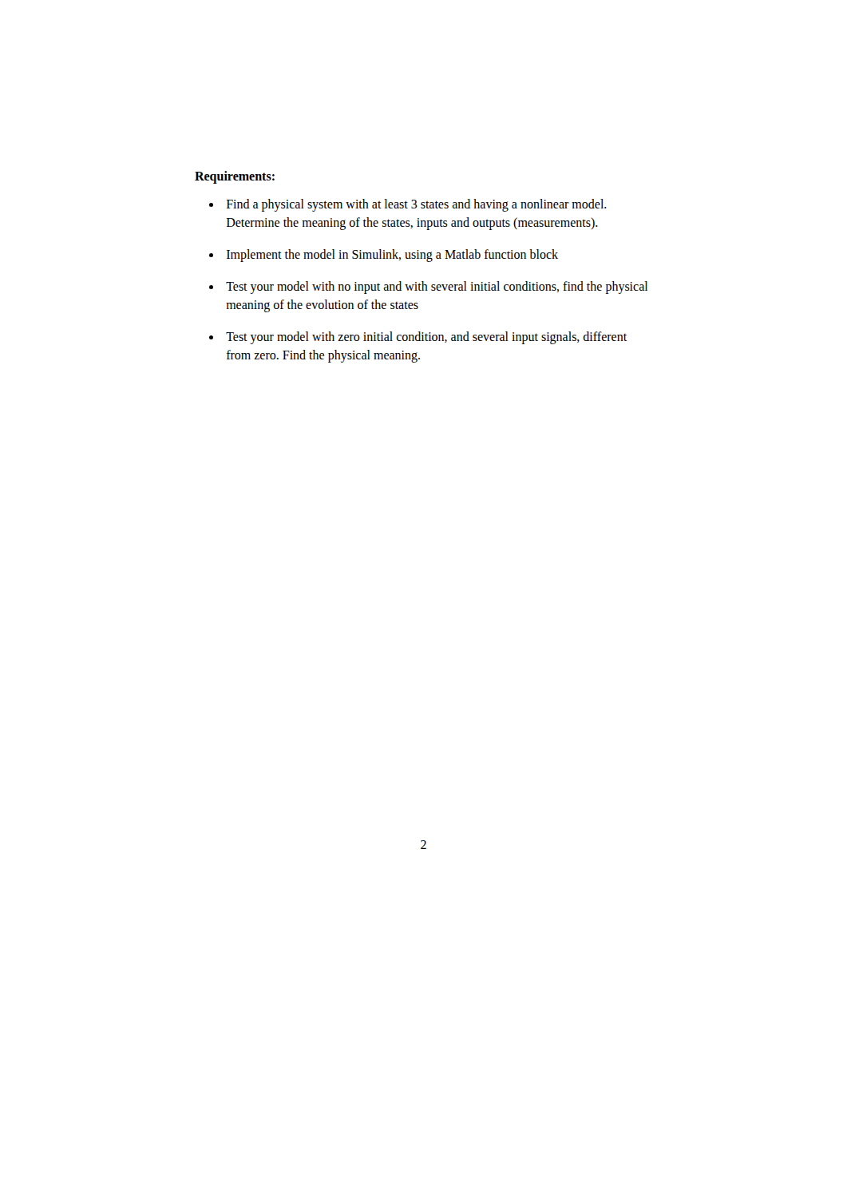Requirements:
Find a physical system with at least 3 states and having a nonlinear model. Determine the meaning of the states, inputs and outputs (measurements).
Implement the model in Simulink, using a Matlab function block
Test your model with no input and with several initial conditions, find the physical meaning of the evolution of the states
Test your model with zero initial condition, and several input signals, different from zero. Find the physical meaning.
2